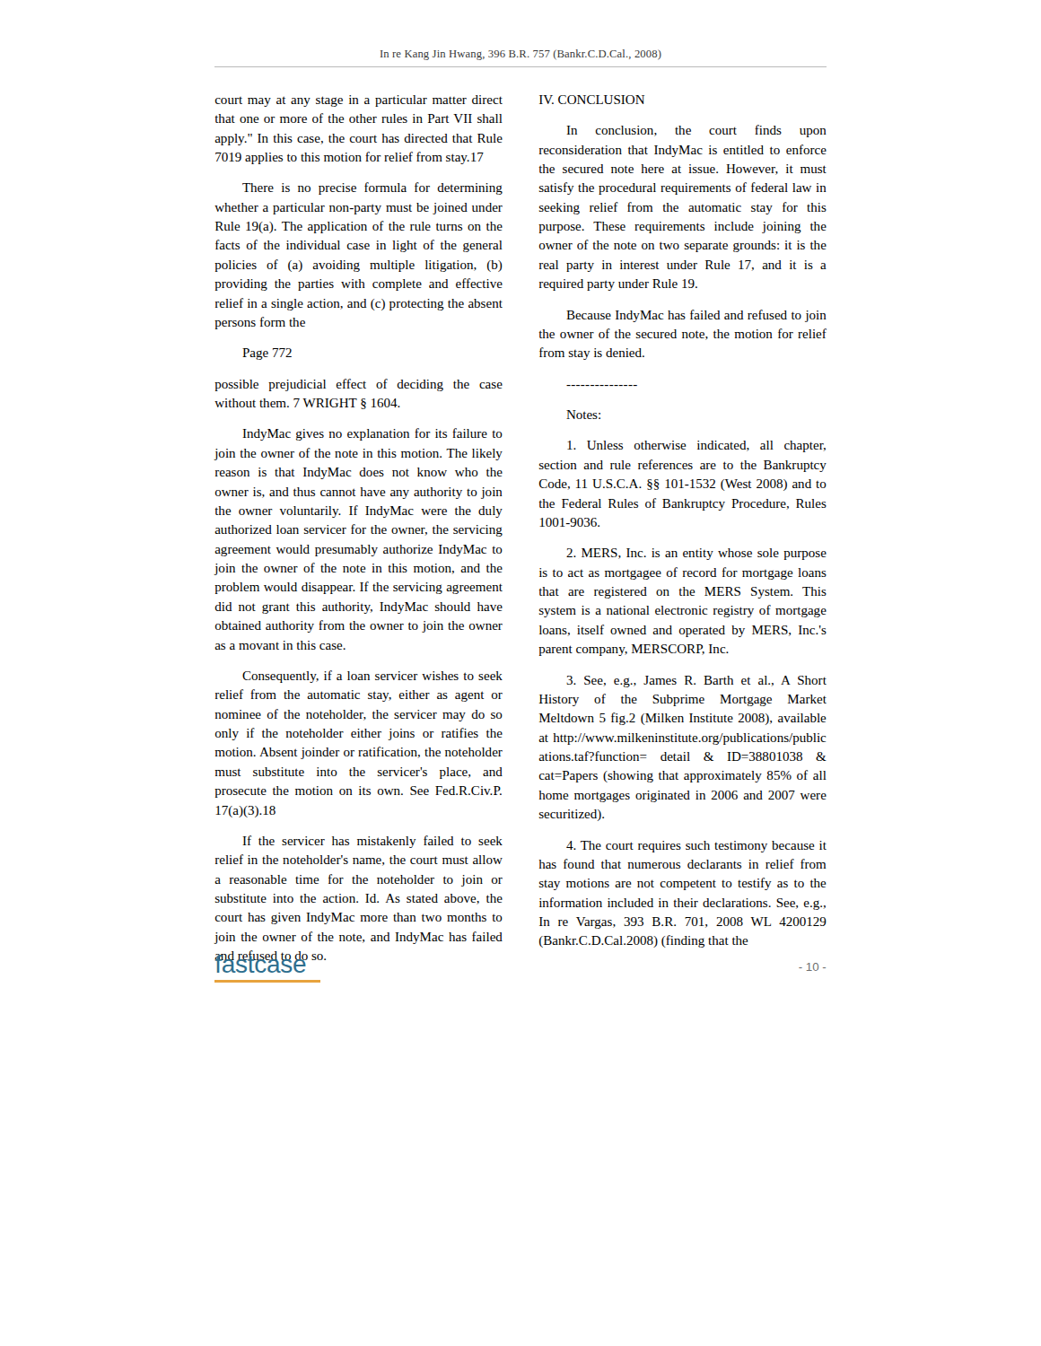In re Kang Jin Hwang, 396 B.R. 757 (Bankr.C.D.Cal., 2008)
court may at any stage in a particular matter direct that one or more of the other rules in Part VII shall apply." In this case, the court has directed that Rule 7019 applies to this motion for relief from stay.17
There is no precise formula for determining whether a particular non-party must be joined under Rule 19(a). The application of the rule turns on the facts of the individual case in light of the general policies of (a) avoiding multiple litigation, (b) providing the parties with complete and effective relief in a single action, and (c) protecting the absent persons form the
Page 772
possible prejudicial effect of deciding the case without them. 7 WRIGHT § 1604.
IndyMac gives no explanation for its failure to join the owner of the note in this motion. The likely reason is that IndyMac does not know who the owner is, and thus cannot have any authority to join the owner voluntarily. If IndyMac were the duly authorized loan servicer for the owner, the servicing agreement would presumably authorize IndyMac to join the owner of the note in this motion, and the problem would disappear. If the servicing agreement did not grant this authority, IndyMac should have obtained authority from the owner to join the owner as a movant in this case.
Consequently, if a loan servicer wishes to seek relief from the automatic stay, either as agent or nominee of the noteholder, the servicer may do so only if the noteholder either joins or ratifies the motion. Absent joinder or ratification, the noteholder must substitute into the servicer's place, and prosecute the motion on its own. See Fed.R.Civ.P. 17(a)(3).18
If the servicer has mistakenly failed to seek relief in the noteholder's name, the court must allow a reasonable time for the noteholder to join or substitute into the action. Id. As stated above, the court has given IndyMac more than two months to join the owner of the note, and IndyMac has failed and refused to do so.
IV. CONCLUSION
In conclusion, the court finds upon reconsideration that IndyMac is entitled to enforce the secured note here at issue. However, it must satisfy the procedural requirements of federal law in seeking relief from the automatic stay for this purpose. These requirements include joining the owner of the note on two separate grounds: it is the real party in interest under Rule 17, and it is a required party under Rule 19.
Because IndyMac has failed and refused to join the owner of the secured note, the motion for relief from stay is denied.
---------------
Notes:
1. Unless otherwise indicated, all chapter, section and rule references are to the Bankruptcy Code, 11 U.S.C.A. §§ 101-1532 (West 2008) and to the Federal Rules of Bankruptcy Procedure, Rules 1001-9036.
2. MERS, Inc. is an entity whose sole purpose is to act as mortgagee of record for mortgage loans that are registered on the MERS System. This system is a national electronic registry of mortgage loans, itself owned and operated by MERS, Inc.'s parent company, MERSCORP, Inc.
3. See, e.g., James R. Barth et al., A Short History of the Subprime Mortgage Market Meltdown 5 fig.2 (Milken Institute 2008), available at http://www.milkeninstitute.org/publications/publications.taf?function= detail & ID=38801038 & cat=Papers (showing that approximately 85% of all home mortgages originated in 2006 and 2007 were securitized).
4. The court requires such testimony because it has found that numerous declarants in relief from stay motions are not competent to testify as to the information included in their declarations. See, e.g., In re Vargas, 393 B.R. 701, 2008 WL 4200129 (Bankr.C.D.Cal.2008) (finding that the
fastcase
- 10 -